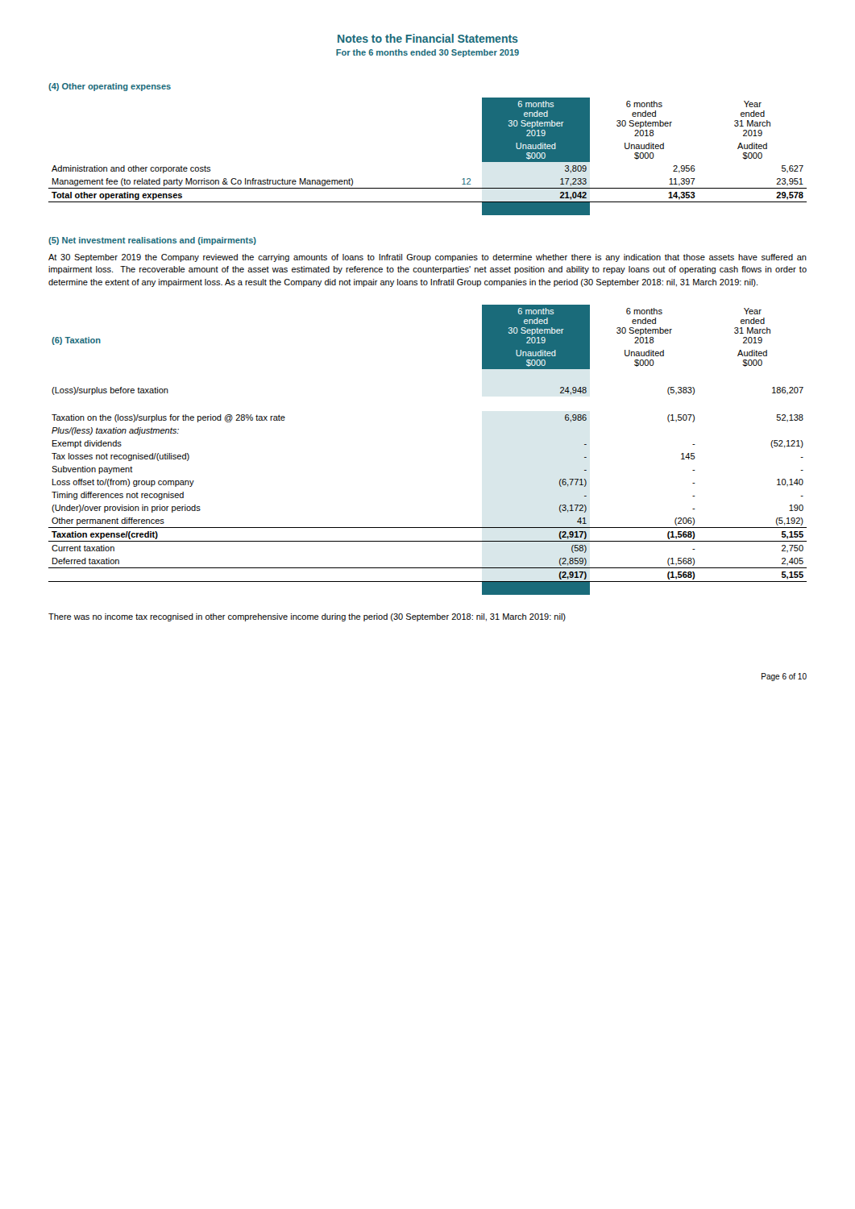Notes to the Financial Statements
For the 6 months ended 30 September 2019
(4) Other operating expenses
| | | 6 months ended 30 September 2019 | 6 months ended 30 September 2018 | Year ended 31 March 2019 |
| | | Unaudited $000 | Unaudited $000 | Audited $000 |
| Administration and other corporate costs | | 3,809 | 2,956 | 5,627 |
| Management fee (to related party Morrison & Co Infrastructure Management) | 12 | 17,233 | 11,397 | 23,951 |
| Total other operating expenses | | 21,042 | 14,353 | 29,578 |
(5) Net investment realisations and (impairments)
At 30 September 2019 the Company reviewed the carrying amounts of loans to Infratil Group companies to determine whether there is any indication that those assets have suffered an impairment loss. The recoverable amount of the asset was estimated by reference to the counterparties' net asset position and ability to repay loans out of operating cash flows in order to determine the extent of any impairment loss. As a result the Company did not impair any loans to Infratil Group companies in the period (30 September 2018: nil, 31 March 2019: nil).
| (6) Taxation | | 6 months ended 30 September 2019 | 6 months ended 30 September 2018 | Year ended 31 March 2019 |
| | | Unaudited $000 | Unaudited $000 | Audited $000 |
| (Loss)/surplus before taxation | | 24,948 | (5,383) | 186,207 |
| Taxation on the (loss)/surplus for the period @ 28% tax rate | | 6,986 | (1,507) | 52,138 |
| Plus/(less) taxation adjustments: | | | | |
| Exempt dividends | | - | - | (52,121) |
| Tax losses not recognised/(utilised) | | - | 145 | - |
| Subvention payment | | - | - | - |
| Loss offset to/(from) group company | | (6,771) | - | 10,140 |
| Timing differences not recognised | | - | - | - |
| (Under)/over provision in prior periods | | (3,172) | - | 190 |
| Other permanent differences | | 41 | (206) | (5,192) |
| Taxation expense/(credit) | | (2,917) | (1,568) | 5,155 |
| Current taxation | | (58) | - | 2,750 |
| Deferred taxation | | (2,859) | (1,568) | 2,405 |
| | | (2,917) | (1,568) | 5,155 |
There was no income tax recognised in other comprehensive income during the period (30 September 2018: nil, 31 March 2019: nil)
Page 6 of 10